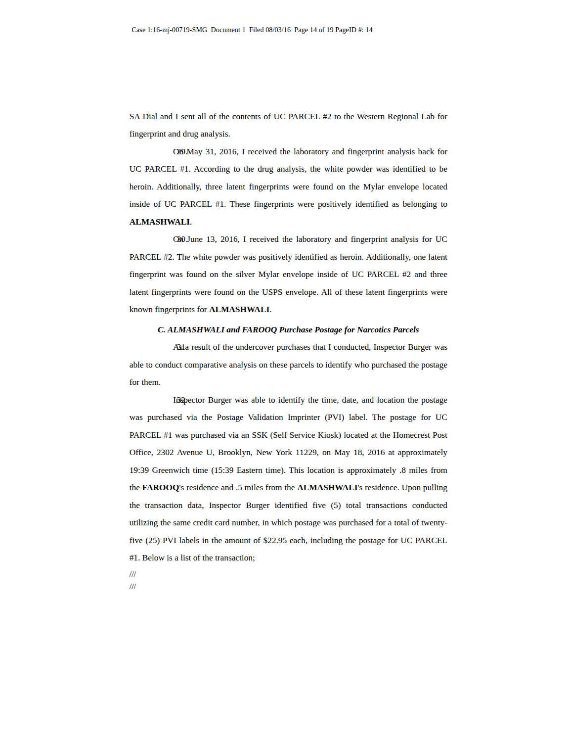Case 1:16-mj-00719-SMG Document 1 Filed 08/03/16 Page 14 of 19 PageID #: 14
SA Dial and I sent all of the contents of UC PARCEL #2 to the Western Regional Lab for fingerprint and drug analysis.
29. On May 31, 2016, I received the laboratory and fingerprint analysis back for UC PARCEL #1. According to the drug analysis, the white powder was identified to be heroin. Additionally, three latent fingerprints were found on the Mylar envelope located inside of UC PARCEL #1. These fingerprints were positively identified as belonging to ALMASHWALI.
30. On June 13, 2016, I received the laboratory and fingerprint analysis for UC PARCEL #2. The white powder was positively identified as heroin. Additionally, one latent fingerprint was found on the silver Mylar envelope inside of UC PARCEL #2 and three latent fingerprints were found on the USPS envelope. All of these latent fingerprints were known fingerprints for ALMASHWALI.
C. ALMASHWALI and FAROOQ Purchase Postage for Narcotics Parcels
31. As a result of the undercover purchases that I conducted, Inspector Burger was able to conduct comparative analysis on these parcels to identify who purchased the postage for them.
32. Inspector Burger was able to identify the time, date, and location the postage was purchased via the Postage Validation Imprinter (PVI) label. The postage for UC PARCEL #1 was purchased via an SSK (Self Service Kiosk) located at the Homecrest Post Office, 2302 Avenue U, Brooklyn, New York 11229, on May 18, 2016 at approximately 19:39 Greenwich time (15:39 Eastern time). This location is approximately .8 miles from the FAROOQ's residence and .5 miles from the ALMASHWALI's residence. Upon pulling the transaction data, Inspector Burger identified five (5) total transactions conducted utilizing the same credit card number, in which postage was purchased for a total of twenty-five (25) PVI labels in the amount of $22.95 each, including the postage for UC PARCEL #1. Below is a list of the transaction;
/// ///